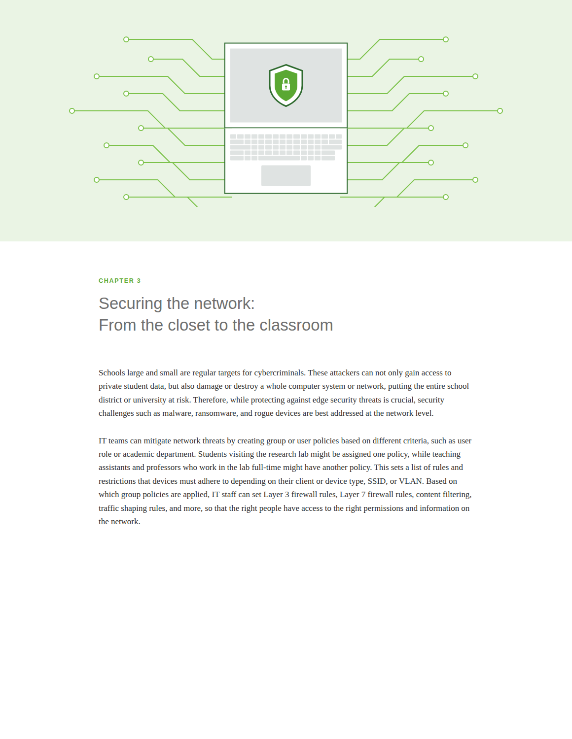Chapter 3
Securing the network:
From the closet to the classroom
Schools large and small are regular targets for cybercriminals. These attackers can not only gain access to private student data, but also damage or destroy a whole computer system or network, putting the entire school district or university at risk. Therefore, while protecting against edge security threats is crucial, security challenges such as malware, ransomware, and rogue devices are best addressed at the network level.
IT teams can mitigate network threats by creating group or user policies based on different criteria, such as user role or academic department. Students visiting the research lab might be assigned one policy, while teaching assistants and professors who work in the lab full-time might have another policy. This sets a list of rules and restrictions that devices must adhere to depending on their client or device type, SSID, or VLAN. Based on which group policies are applied, IT staff can set Layer 3 firewall rules, Layer 7 firewall rules, content filtering, traffic shaping rules, and more, so that the right people have access to the right permissions and information on the network.